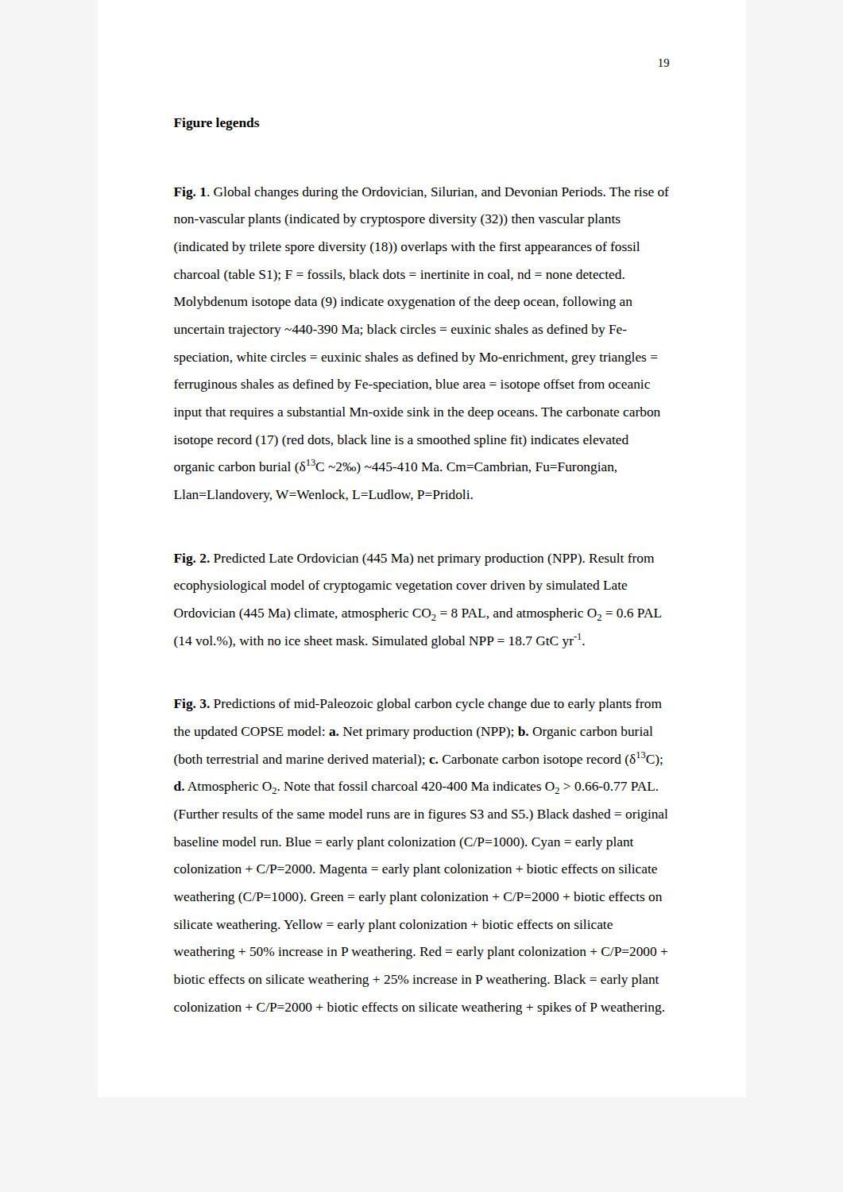19
Figure legends
Fig. 1. Global changes during the Ordovician, Silurian, and Devonian Periods. The rise of non-vascular plants (indicated by cryptospore diversity (32)) then vascular plants (indicated by trilete spore diversity (18)) overlaps with the first appearances of fossil charcoal (table S1); F = fossils, black dots = inertinite in coal, nd = none detected. Molybdenum isotope data (9) indicate oxygenation of the deep ocean, following an uncertain trajectory ~440-390 Ma; black circles = euxinic shales as defined by Fe-speciation, white circles = euxinic shales as defined by Mo-enrichment, grey triangles = ferruginous shales as defined by Fe-speciation, blue area = isotope offset from oceanic input that requires a substantial Mn-oxide sink in the deep oceans. The carbonate carbon isotope record (17) (red dots, black line is a smoothed spline fit) indicates elevated organic carbon burial (δ13C ~2‰) ~445-410 Ma. Cm=Cambrian, Fu=Furongian, Llan=Llandovery, W=Wenlock, L=Ludlow, P=Pridoli.
Fig. 2. Predicted Late Ordovician (445 Ma) net primary production (NPP). Result from ecophysiological model of cryptogamic vegetation cover driven by simulated Late Ordovician (445 Ma) climate, atmospheric CO2 = 8 PAL, and atmospheric O2 = 0.6 PAL (14 vol.%), with no ice sheet mask. Simulated global NPP = 18.7 GtC yr-1.
Fig. 3. Predictions of mid-Paleozoic global carbon cycle change due to early plants from the updated COPSE model: a. Net primary production (NPP); b. Organic carbon burial (both terrestrial and marine derived material); c. Carbonate carbon isotope record (δ13C); d. Atmospheric O2. Note that fossil charcoal 420-400 Ma indicates O2 > 0.66-0.77 PAL. (Further results of the same model runs are in figures S3 and S5.) Black dashed = original baseline model run. Blue = early plant colonization (C/P=1000). Cyan = early plant colonization + C/P=2000. Magenta = early plant colonization + biotic effects on silicate weathering (C/P=1000). Green = early plant colonization + C/P=2000 + biotic effects on silicate weathering. Yellow = early plant colonization + biotic effects on silicate weathering + 50% increase in P weathering. Red = early plant colonization + C/P=2000 + biotic effects on silicate weathering + 25% increase in P weathering. Black = early plant colonization + C/P=2000 + biotic effects on silicate weathering + spikes of P weathering.